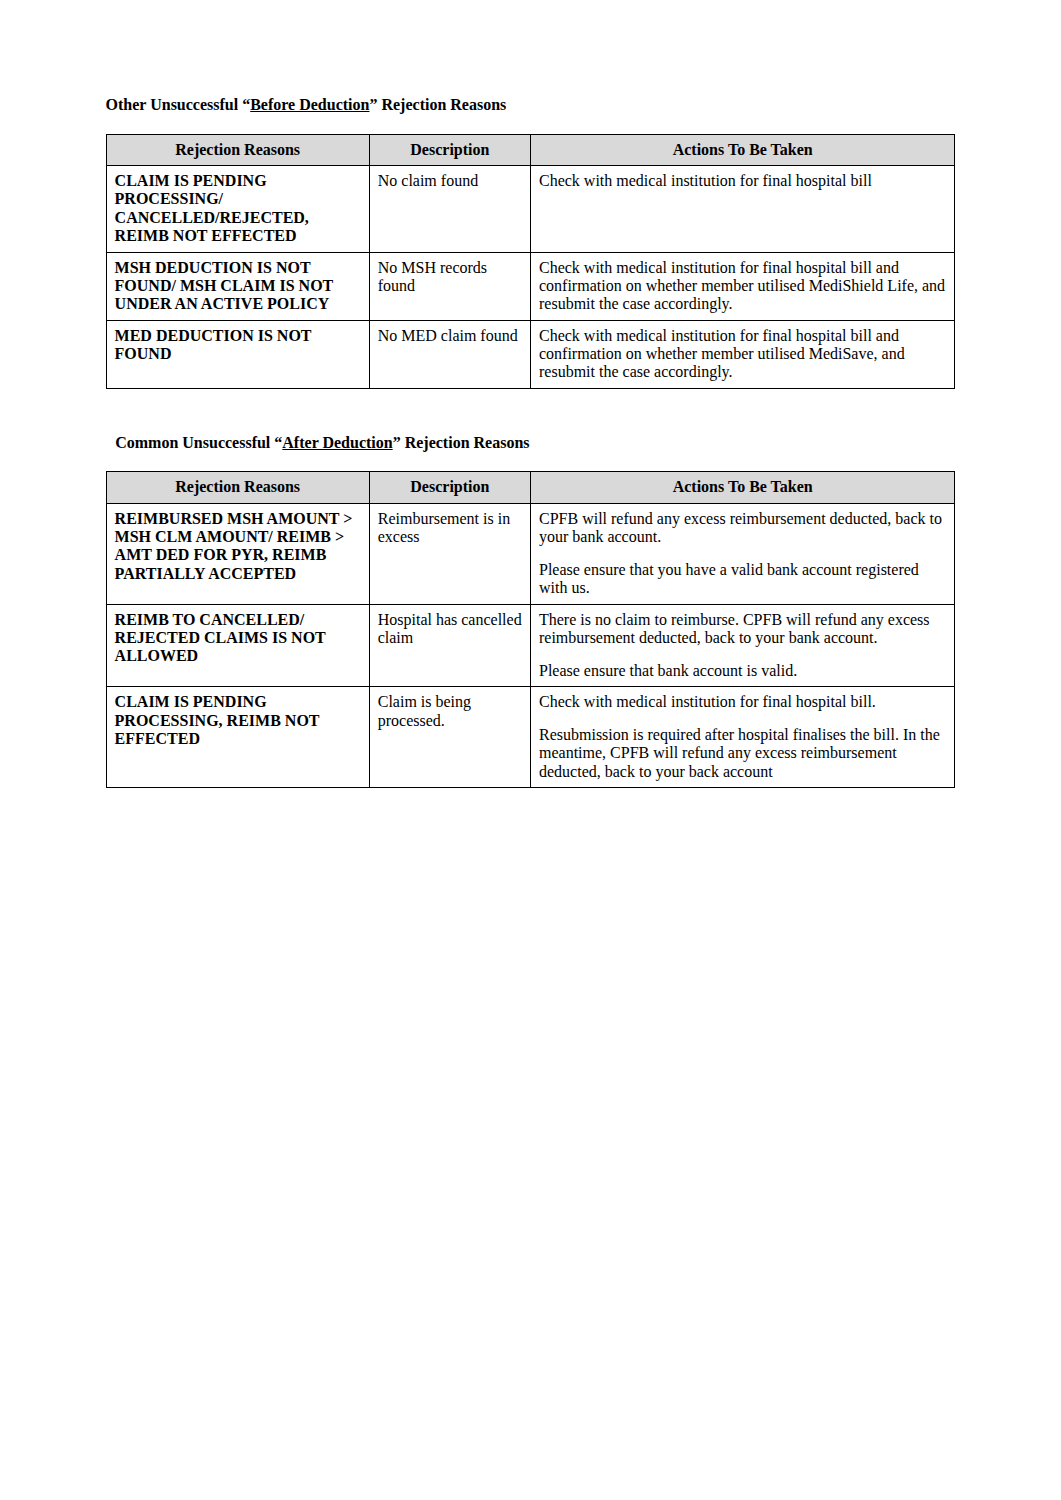Other Unsuccessful “Before Deduction” Rejection Reasons
| Rejection Reasons | Description | Actions To Be Taken |
| --- | --- | --- |
| Claim is pending processing/ cancelled/rejected, reimb not effected | No claim found | Check with medical institution for final hospital bill |
| MSH deduction is not found/ MSH claim is not under an active policy | No MSH records found | Check with medical institution for final hospital bill and confirmation on whether member utilised MediShield Life, and resubmit the case accordingly. |
| MED deduction is not found | No MED claim found | Check with medical institution for final hospital bill and confirmation on whether member utilised MediSave, and resubmit the case accordingly. |
Common Unsuccessful “After Deduction” Rejection Reasons
| Rejection Reasons | Description | Actions To Be Taken |
| --- | --- | --- |
| Reimbursed MSH amount > MSH clm amount/ Reimb > amt ded for pyr, reimb partially accepted | Reimbursement is in excess | CPFB will refund any excess reimbursement deducted, back to your bank account. Please ensure that you have a valid bank account registered with us. |
| Reimb to cancelled/ rejected claims is not allowed | Hospital has cancelled claim | There is no claim to reimburse. CPFB will refund any excess reimbursement deducted, back to your bank account. Please ensure that bank account is valid. |
| Claim is pending processing, reimb not effected | Claim is being processed. | Check with medical institution for final hospital bill. Resubmission is required after hospital finalises the bill. In the meantime, CPFB will refund any excess reimbursement deducted, back to your back account |